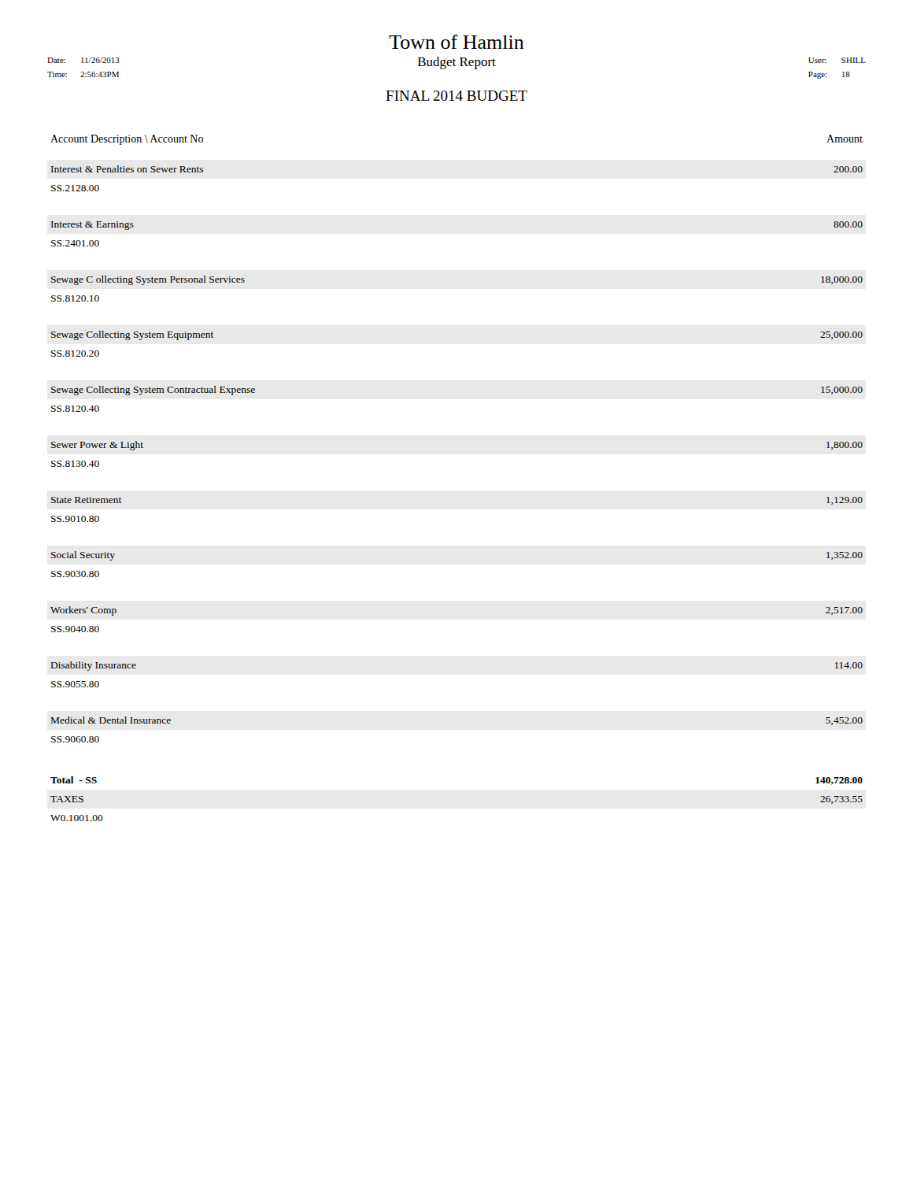Date: 11/26/2013
Time: 2:56:43PM
Town of Hamlin
Budget Report
FINAL 2014 BUDGET
User: SHILL
Page: 18
| Account Description \ Account No | Amount |
| --- | --- |
| Interest & Penalties on Sewer Rents | 200.00 |
| SS.2128.00 | |
| Interest & Earnings | 800.00 |
| SS.2401.00 | |
| Sewage C ollecting System Personal Services | 18,000.00 |
| SS.8120.10 | |
| Sewage Collecting System Equipment | 25,000.00 |
| SS.8120.20 | |
| Sewage Collecting System Contractual Expense | 15,000.00 |
| SS.8120.40 | |
| Sewer Power & Light | 1,800.00 |
| SS.8130.40 | |
| State Retirement | 1,129.00 |
| SS.9010.80 | |
| Social Security | 1,352.00 |
| SS.9030.80 | |
| Workers' Comp | 2,517.00 |
| SS.9040.80 | |
| Disability Insurance | 114.00 |
| SS.9055.80 | |
| Medical & Dental Insurance | 5,452.00 |
| SS.9060.80 | |
| Total - SS | 140,728.00 |
| TAXES | 26,733.55 |
| W0.1001.00 | |